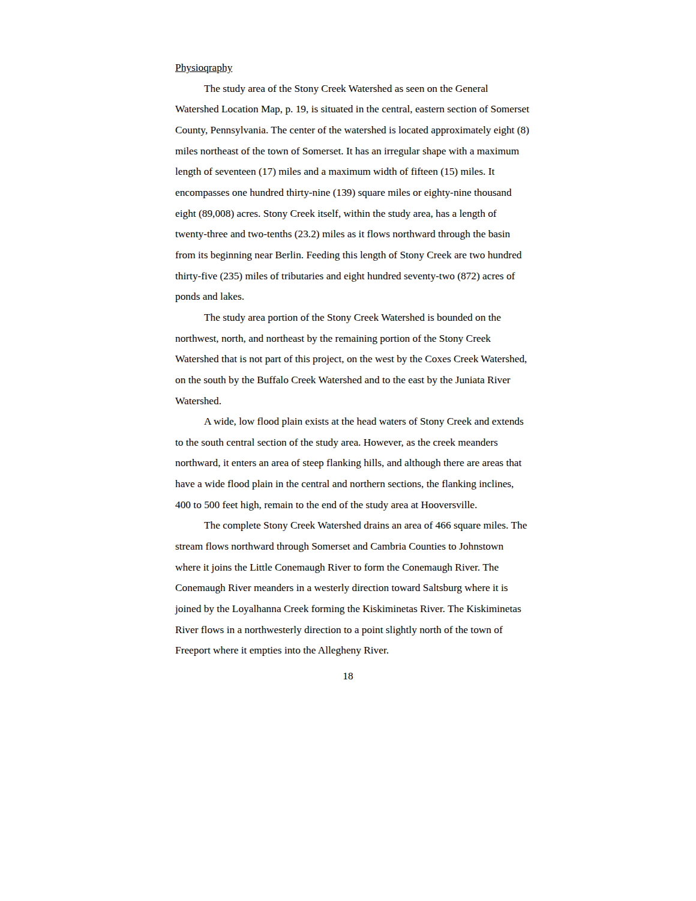Physioqraphy
The study area of the Stony Creek Watershed as seen on the General Watershed Location Map, p. 19, is situated in the central, eastern section of Somerset County, Pennsylvania. The center of the watershed is located approximately eight (8) miles northeast of the town of Somerset. It has an irregular shape with a maximum length of seventeen (17) miles and a maximum width of fifteen (15) miles. It encompasses one hundred thirty-nine (139) square miles or eighty-nine thousand eight (89,008) acres. Stony Creek itself, within the study area, has a length of twenty-three and two-tenths (23.2) miles as it flows northward through the basin from its beginning near Berlin. Feeding this length of Stony Creek are two hundred thirty-five (235) miles of tributaries and eight hundred seventy-two (872) acres of ponds and lakes.
The study area portion of the Stony Creek Watershed is bounded on the northwest, north, and northeast by the remaining portion of the Stony Creek Watershed that is not part of this project, on the west by the Coxes Creek Watershed, on the south by the Buffalo Creek Watershed and to the east by the Juniata River Watershed.
A wide, low flood plain exists at the head waters of Stony Creek and extends to the south central section of the study area. However, as the creek meanders northward, it enters an area of steep flanking hills, and although there are areas that have a wide flood plain in the central and northern sections, the flanking inclines, 400 to 500 feet high, remain to the end of the study area at Hooversville.
The complete Stony Creek Watershed drains an area of 466 square miles. The stream flows northward through Somerset and Cambria Counties to Johnstown where it joins the Little Conemaugh River to form the Conemaugh River. The Conemaugh River meanders in a westerly direction toward Saltsburg where it is joined by the Loyalhanna Creek forming the Kiskiminetas River. The Kiskiminetas River flows in a northwesterly direction to a point slightly north of the town of Freeport where it empties into the Allegheny River.
18